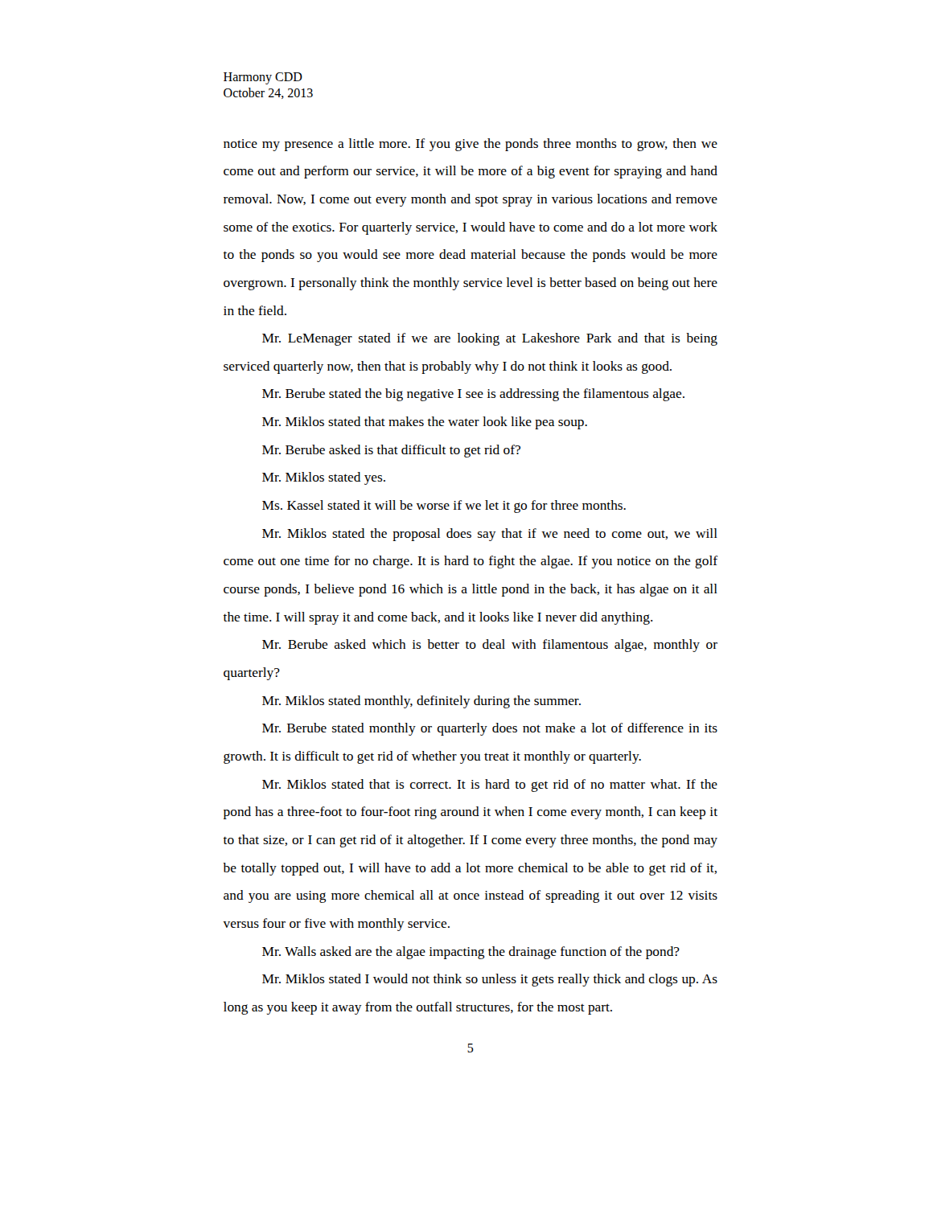Harmony CDD
October 24, 2013
notice my presence a little more. If you give the ponds three months to grow, then we come out and perform our service, it will be more of a big event for spraying and hand removal. Now, I come out every month and spot spray in various locations and remove some of the exotics. For quarterly service, I would have to come and do a lot more work to the ponds so you would see more dead material because the ponds would be more overgrown. I personally think the monthly service level is better based on being out here in the field.
Mr. LeMenager stated if we are looking at Lakeshore Park and that is being serviced quarterly now, then that is probably why I do not think it looks as good.
Mr. Berube stated the big negative I see is addressing the filamentous algae.
Mr. Miklos stated that makes the water look like pea soup.
Mr. Berube asked is that difficult to get rid of?
Mr. Miklos stated yes.
Ms. Kassel stated it will be worse if we let it go for three months.
Mr. Miklos stated the proposal does say that if we need to come out, we will come out one time for no charge. It is hard to fight the algae. If you notice on the golf course ponds, I believe pond 16 which is a little pond in the back, it has algae on it all the time. I will spray it and come back, and it looks like I never did anything.
Mr. Berube asked which is better to deal with filamentous algae, monthly or quarterly?
Mr. Miklos stated monthly, definitely during the summer.
Mr. Berube stated monthly or quarterly does not make a lot of difference in its growth. It is difficult to get rid of whether you treat it monthly or quarterly.
Mr. Miklos stated that is correct. It is hard to get rid of no matter what. If the pond has a three-foot to four-foot ring around it when I come every month, I can keep it to that size, or I can get rid of it altogether. If I come every three months, the pond may be totally topped out, I will have to add a lot more chemical to be able to get rid of it, and you are using more chemical all at once instead of spreading it out over 12 visits versus four or five with monthly service.
Mr. Walls asked are the algae impacting the drainage function of the pond?
Mr. Miklos stated I would not think so unless it gets really thick and clogs up. As long as you keep it away from the outfall structures, for the most part.
5